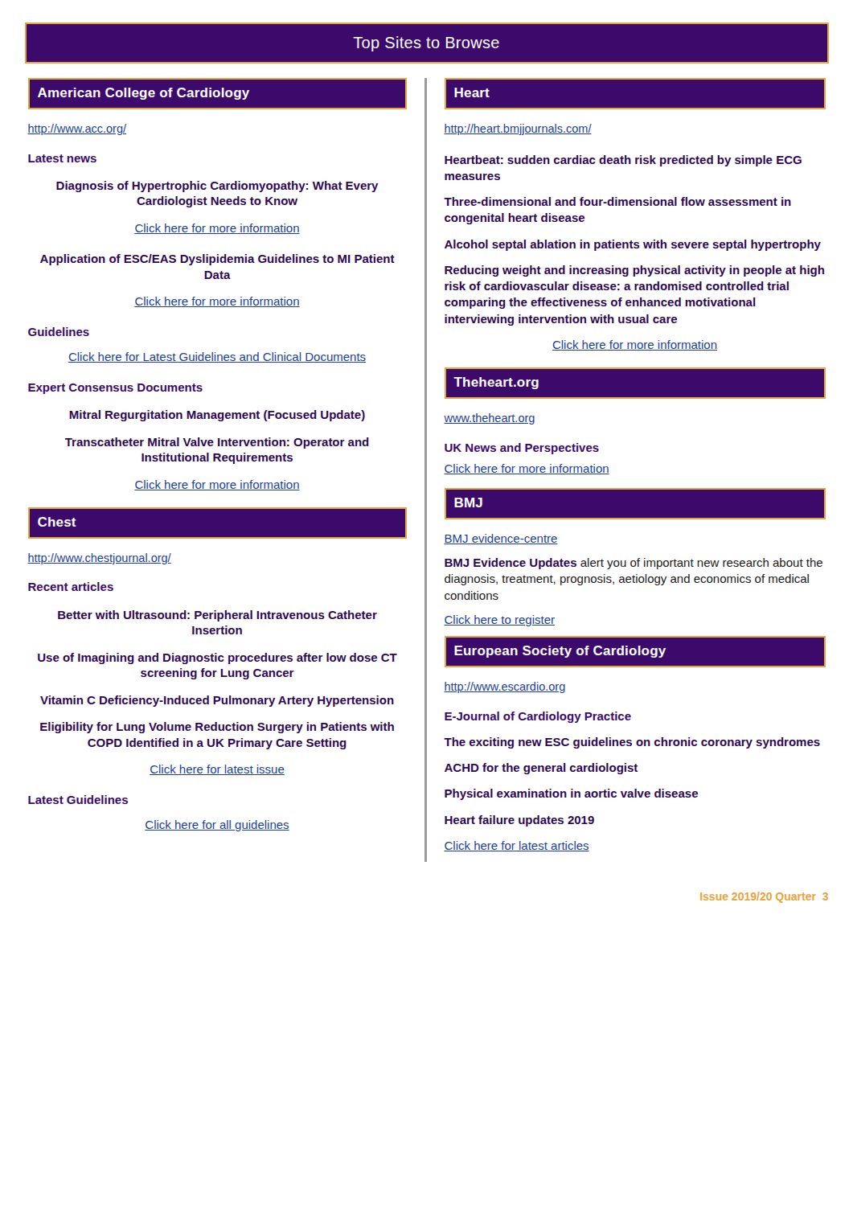Top Sites to Browse
American College of Cardiology
http://www.acc.org/
Latest news
Diagnosis of Hypertrophic Cardiomyopathy: What Every Cardiologist Needs to Know
Click here for more information
Application of ESC/EAS Dyslipidemia Guidelines to MI Patient Data
Click here for more information
Guidelines
Click here for Latest Guidelines and Clinical Documents
Expert Consensus Documents
Mitral Regurgitation Management (Focused Update)
Transcatheter Mitral Valve Intervention: Operator and Institutional Requirements
Click here for more information
Chest
http://www.chestjournal.org/
Recent articles
Better with Ultrasound: Peripheral Intravenous Catheter Insertion
Use of Imagining and Diagnostic procedures after low dose CT screening for Lung Cancer
Vitamin C Deficiency-Induced Pulmonary Artery Hypertension
Eligibility for Lung Volume Reduction Surgery in Patients with COPD Identified in a UK Primary Care Setting
Click here for latest issue
Latest Guidelines
Click here for all guidelines
Heart
http://heart.bmjjournals.com/
Heartbeat: sudden cardiac death risk predicted by simple ECG measures
Three-dimensional and four-dimensional flow assessment in congenital heart disease
Alcohol septal ablation in patients with severe septal hypertrophy
Reducing weight and increasing physical activity in people at high risk of cardiovascular disease: a randomised controlled trial comparing the effectiveness of enhanced motivational interviewing intervention with usual care
Click here for more information
Theheart.org
www.theheart.org
UK News and Perspectives
Click here for more information
BMJ
BMJ evidence-centre
BMJ Evidence Updates alert you of important new research about the diagnosis, treatment, prognosis, aetiology and economics of medical conditions
Click here to register
European Society of Cardiology
http://www.escardio.org
E-Journal of Cardiology Practice
The exciting new ESC guidelines on chronic coronary syndromes
ACHD for the general cardiologist
Physical examination in aortic valve disease
Heart failure updates 2019
Click here for latest articles
Issue 2019/20 Quarter 3